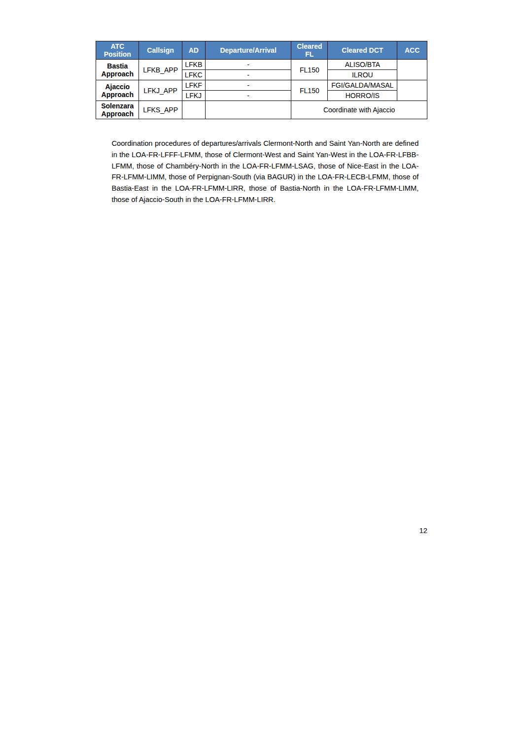| ATC Position | Callsign | AD | Departure/Arrival | Cleared FL | Cleared DCT | ACC |
| --- | --- | --- | --- | --- | --- | --- |
| Bastia Approach | LFKB_APP | LFKB | - | FL150 | ALISO/BTA | |
| LFKC | - | ILROU |
| Ajaccio Approach | LFKJ_APP | LFKF | - | FL150 | FGI/GALDA/MASAL | |
| LFKJ | - | HORRO/IS |
| Solenzara Approach | LFKS_APP | | | Coordinate with Ajaccio |
Coordination procedures of departures/arrivals Clermont-North and Saint Yan-North are defined in the LOA-FR-LFFF-LFMM, those of Clermont-West and Saint Yan-West in the LOA-FR-LFBB-LFMM, those of Chambéry-North in the LOA-FR-LFMM-LSAG, those of Nice-East in the LOA-FR-LFMM-LIMM, those of Perpignan-South (via BAGUR) in the LOA-FR-LECB-LFMM, those of Bastia-East in the LOA-FR-LFMM-LIRR, those of Bastia-North in the LOA-FR-LFMM-LIMM, those of Ajaccio-South in the LOA-FR-LFMM-LIRR.
12